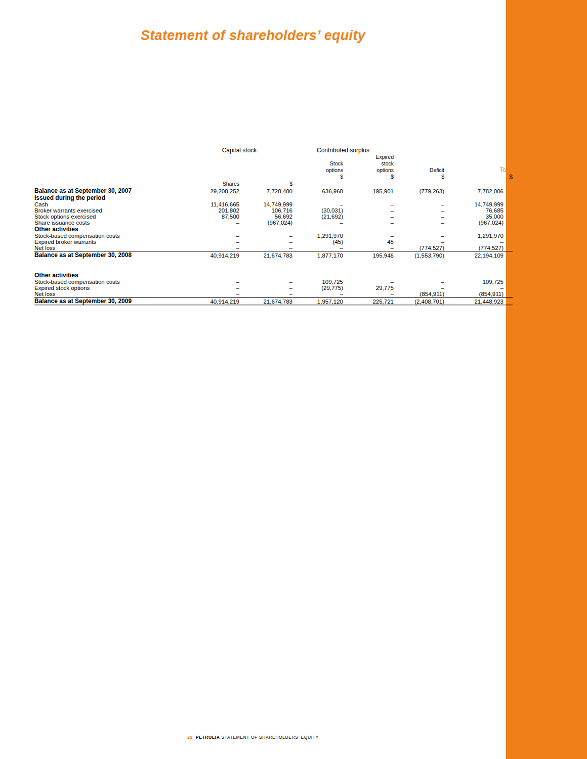Statement of shareholders’ equity
| | Capital stock | Contributed surplus | | |
| | | | Stock options $ | Expired stock options $ | Deficit $ | Total $ |
| | Shares | $ | | | | |
| Balance as at September 30, 2007 | 29,208,252 | 7,728,400 | 636,968 | 195,901 | (779,263) | 7,782,006 |
| Issued during the period | | | | | | |
| Cash | 11,416,665 | 14,749,999 | – | – | – | 14,749,999 |
| Broker warrants exercised | 201,802 | 106,716 | (30,031) | – | – | 76,685 |
| Stock options exercised | 87,500 | 56,692 | (21,692) | – | – | 35,000 |
| Share issuance costs | – | (967,024) | – | – | – | (967,024) |
| Other activities | | | | | | |
| Stock-based compensation costs | – | – | 1,291,970 | – | – | 1,291,970 |
| Expired broker warrants | – | – | (45) | 45 | – | – |
| Net loss | – | – | – | – | (774,527) | (774,527) |
| Balance as at September 30, 2008 | 40,914,219 | 21,674,783 | 1,877,170 | 195,946 | (1,553,790) | 22,194,109 |
| Other activities | | | | | | |
| Stock-based compensation costs | – | – | 109,725 | – | – | 109,725 |
| Expired stock options | – | – | (29,775) | 29,775 | – | – |
| Net loss | – | – | – | – | (854,911) | (854,911) |
| Balance as at September 30, 2009 | 40,914,219 | 21,674,783 | 1,957,120 | 225,721 | (2,408,701) | 21,448,923 |
22 PÉTROLIA STATEMENT OF SHAREHOLDERS’ EQUITY